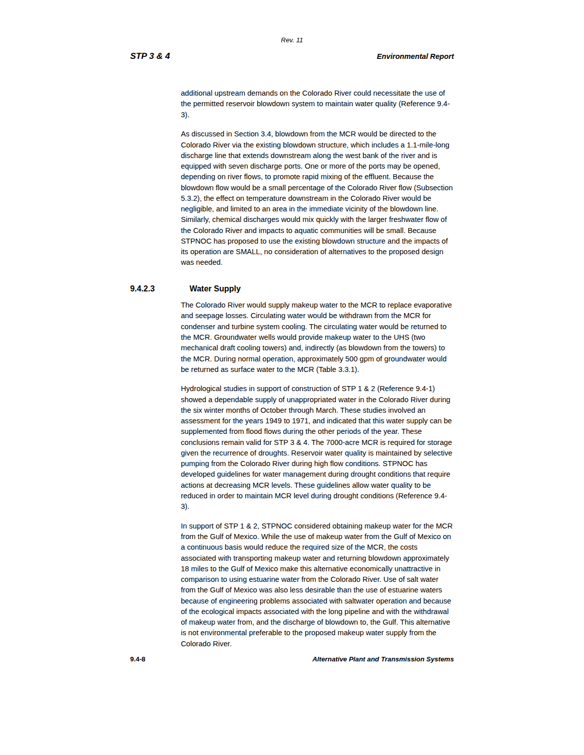Rev. 11
STP 3 & 4
Environmental Report
additional upstream demands on the Colorado River could necessitate the use of the permitted reservoir blowdown system to maintain water quality (Reference 9.4-3).
As discussed in Section 3.4, blowdown from the MCR would be directed to the Colorado River via the existing blowdown structure, which includes a 1.1-mile-long discharge line that extends downstream along the west bank of the river and is equipped with seven discharge ports. One or more of the ports may be opened, depending on river flows, to promote rapid mixing of the effluent. Because the blowdown flow would be a small percentage of the Colorado River flow (Subsection 5.3.2), the effect on temperature downstream in the Colorado River would be negligible, and limited to an area in the immediate vicinity of the blowdown line. Similarly, chemical discharges would mix quickly with the larger freshwater flow of the Colorado River and impacts to aquatic communities will be small. Because STPNOC has proposed to use the existing blowdown structure and the impacts of its operation are SMALL, no consideration of alternatives to the proposed design was needed.
9.4.2.3 Water Supply
The Colorado River would supply makeup water to the MCR to replace evaporative and seepage losses. Circulating water would be withdrawn from the MCR for condenser and turbine system cooling. The circulating water would be returned to the MCR. Groundwater wells would provide makeup water to the UHS (two mechanical draft cooling towers) and, indirectly (as blowdown from the towers) to the MCR. During normal operation, approximately 500 gpm of groundwater would be returned as surface water to the MCR (Table 3.3.1).
Hydrological studies in support of construction of STP 1 & 2 (Reference 9.4-1) showed a dependable supply of unappropriated water in the Colorado River during the six winter months of October through March. These studies involved an assessment for the years 1949 to 1971, and indicated that this water supply can be supplemented from flood flows during the other periods of the year. These conclusions remain valid for STP 3 & 4. The 7000-acre MCR is required for storage given the recurrence of droughts. Reservoir water quality is maintained by selective pumping from the Colorado River during high flow conditions. STPNOC has developed guidelines for water management during drought conditions that require actions at decreasing MCR levels. These guidelines allow water quality to be reduced in order to maintain MCR level during drought conditions (Reference 9.4-3).
In support of STP 1 & 2, STPNOC considered obtaining makeup water for the MCR from the Gulf of Mexico. While the use of makeup water from the Gulf of Mexico on a continuous basis would reduce the required size of the MCR, the costs associated with transporting makeup water and returning blowdown approximately 18 miles to the Gulf of Mexico make this alternative economically unattractive in comparison to using estuarine water from the Colorado River. Use of salt water from the Gulf of Mexico was also less desirable than the use of estuarine waters because of engineering problems associated with saltwater operation and because of the ecological impacts associated with the long pipeline and with the withdrawal of makeup water from, and the discharge of blowdown to, the Gulf. This alternative is not environmental preferable to the proposed makeup water supply from the Colorado River.
9.4-8
Alternative Plant and Transmission Systems